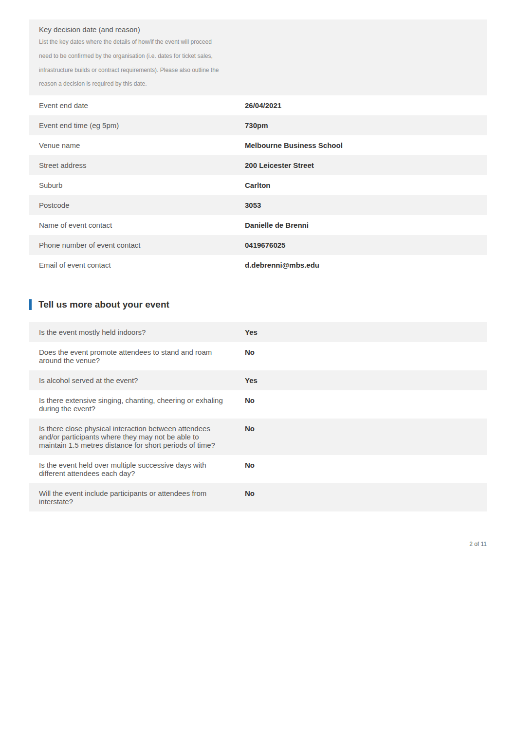| Key decision date (and reason) List the key dates where the details of how/if the event will proceed need to be confirmed by the organisation (i.e. dates for ticket sales, infrastructure builds or contract requirements). Please also outline the reason a decision is required by this date. | |
| Event end date | 26/04/2021 |
| Event end time (eg 5pm) | 730pm |
| Venue name | Melbourne Business School |
| Street address | 200 Leicester Street |
| Suburb | Carlton |
| Postcode | 3053 |
| Name of event contact | Danielle de Brenni |
| Phone number of event contact | 0419676025 |
| Email of event contact | d.debrenni@mbs.edu |
Tell us more about your event
| Is the event mostly held indoors? | Yes |
| Does the event promote attendees to stand and roam around the venue? | No |
| Is alcohol served at the event? | Yes |
| Is there extensive singing, chanting, cheering or exhaling during the event? | No |
| Is there close physical interaction between attendees and/or participants where they may not be able to maintain 1.5 metres distance for short periods of time? | No |
| Is the event held over multiple successive days with different attendees each day? | No |
| Will the event include participants or attendees from interstate? | No |
2 of 11